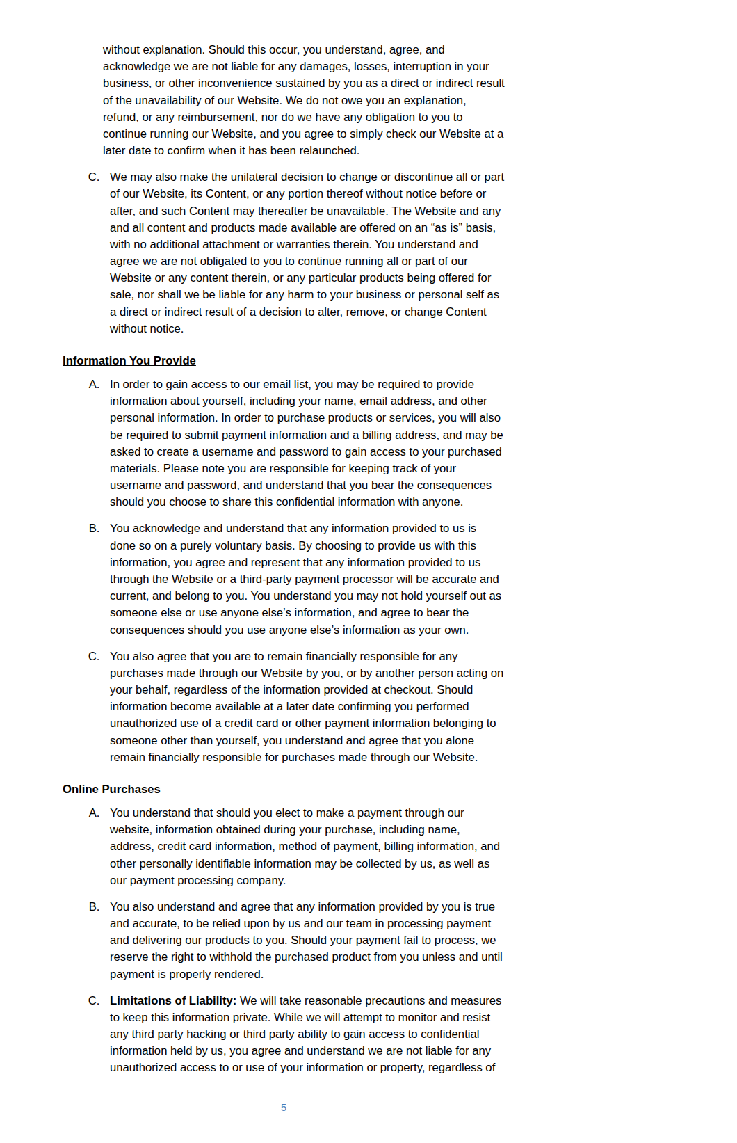without explanation. Should this occur, you understand, agree, and acknowledge we are not liable for any damages, losses, interruption in your business, or other inconvenience sustained by you as a direct or indirect result of the unavailability of our Website. We do not owe you an explanation, refund, or any reimbursement, nor do we have any obligation to you to continue running our Website, and you agree to simply check our Website at a later date to confirm when it has been relaunched.
We may also make the unilateral decision to change or discontinue all or part of our Website, its Content, or any portion thereof without notice before or after, and such Content may thereafter be unavailable. The Website and any and all content and products made available are offered on an “as is” basis, with no additional attachment or warranties therein. You understand and agree we are not obligated to you to continue running all or part of our Website or any content therein, or any particular products being offered for sale, nor shall we be liable for any harm to your business or personal self as a direct or indirect result of a decision to alter, remove, or change Content without notice.
Information You Provide
In order to gain access to our email list, you may be required to provide information about yourself, including your name, email address, and other personal information. In order to purchase products or services, you will also be required to submit payment information and a billing address, and may be asked to create a username and password to gain access to your purchased materials. Please note you are responsible for keeping track of your username and password, and understand that you bear the consequences should you choose to share this confidential information with anyone.
You acknowledge and understand that any information provided to us is done so on a purely voluntary basis. By choosing to provide us with this information, you agree and represent that any information provided to us through the Website or a third-party payment processor will be accurate and current, and belong to you. You understand you may not hold yourself out as someone else or use anyone else’s information, and agree to bear the consequences should you use anyone else’s information as your own.
You also agree that you are to remain financially responsible for any purchases made through our Website by you, or by another person acting on your behalf, regardless of the information provided at checkout. Should information become available at a later date confirming you performed unauthorized use of a credit card or other payment information belonging to someone other than yourself, you understand and agree that you alone remain financially responsible for purchases made through our Website.
Online Purchases
You understand that should you elect to make a payment through our website, information obtained during your purchase, including name, address, credit card information, method of payment, billing information, and other personally identifiable information may be collected by us, as well as our payment processing company.
You also understand and agree that any information provided by you is true and accurate, to be relied upon by us and our team in processing payment and delivering our products to you. Should your payment fail to process, we reserve the right to withhold the purchased product from you unless and until payment is properly rendered.
Limitations of Liability: We will take reasonable precautions and measures to keep this information private. While we will attempt to monitor and resist any third party hacking or third party ability to gain access to confidential information held by us, you agree and understand we are not liable for any unauthorized access to or use of your information or property, regardless of
5